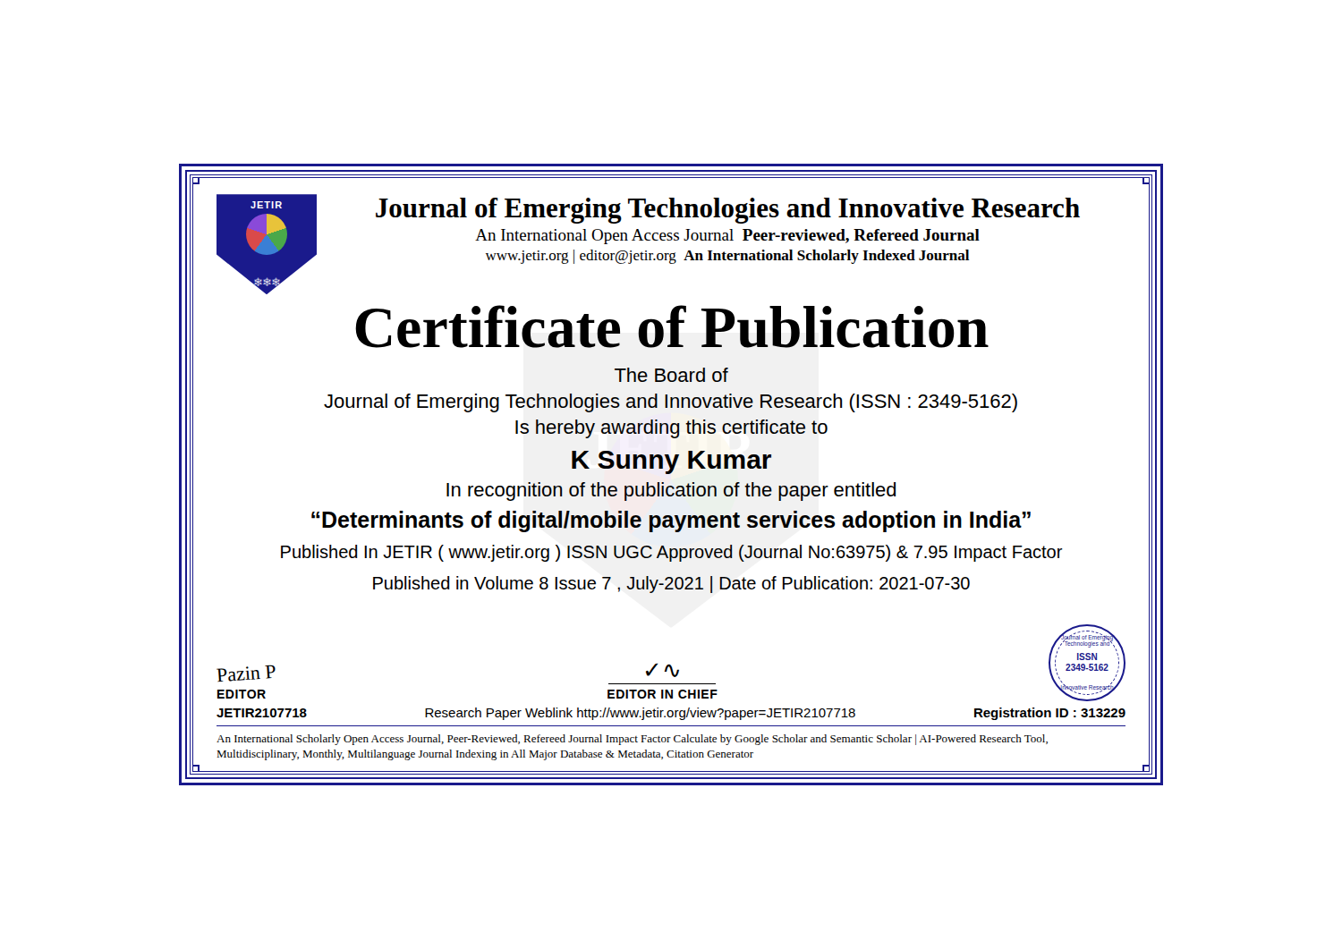JETIR
JETIR ❄❄❄
Journal of Emerging Technologies and Innovative Research
An International Open Access Journal Peer-reviewed, Refereed Journal
www.jetir.org | editor@jetir.org An International Scholarly Indexed Journal
Certificate of Publication
The Board of
Journal of Emerging Technologies and Innovative Research (ISSN : 2349-5162)
Is hereby awarding this certificate to
K Sunny Kumar
In recognition of the publication of the paper entitled
“Determinants of digital/mobile payment services adoption in India”
Published In JETIR ( www.jetir.org ) ISSN UGC Approved (Journal No:63975) & 7.95 Impact Factor
Published in Volume 8 Issue 7 , July-2021 | Date of Publication: 2021-07-30
Pazin P
EDITOR
✓∿
EDITOR IN CHIEF
Journal of Emerging Technologies and ISSN 2349-5162 Innovative Research
JETIR2107718 Research Paper Weblink http://www.jetir.org/view?paper=JETIR2107718 Registration ID : 313229
An International Scholarly Open Access Journal, Peer-Reviewed, Refereed Journal Impact Factor Calculate by Google Scholar and Semantic Scholar | AI-Powered Research Tool, Multidisciplinary, Monthly, Multilanguage Journal Indexing in All Major Database & Metadata, Citation Generator